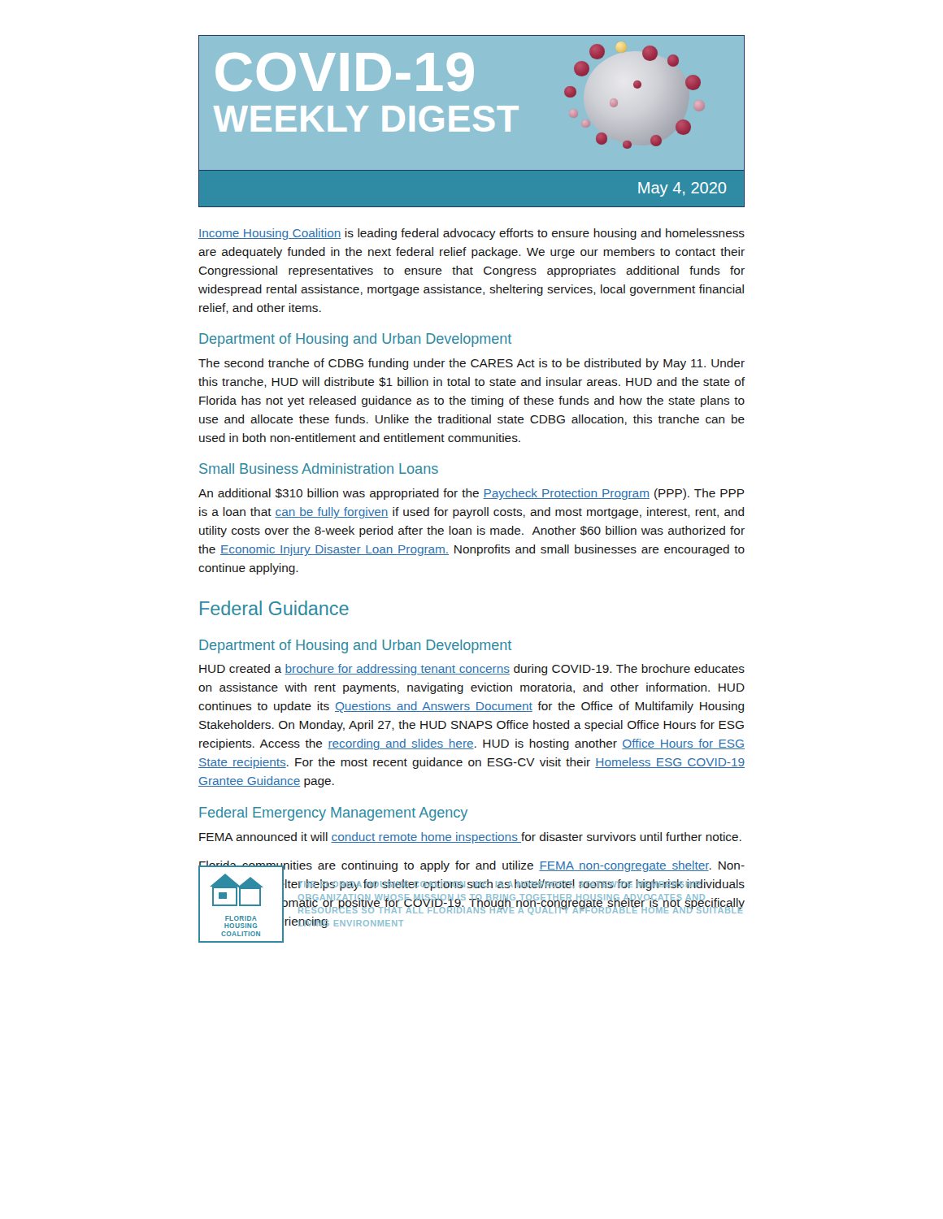COVID-19 WEEKLY DIGEST
May 4, 2020
Income Housing Coalition is leading federal advocacy efforts to ensure housing and homelessness are adequately funded in the next federal relief package. We urge our members to contact their Congressional representatives to ensure that Congress appropriates additional funds for widespread rental assistance, mortgage assistance, sheltering services, local government financial relief, and other items.
Department of Housing and Urban Development
The second tranche of CDBG funding under the CARES Act is to be distributed by May 11. Under this tranche, HUD will distribute $1 billion in total to state and insular areas. HUD and the state of Florida has not yet released guidance as to the timing of these funds and how the state plans to use and allocate these funds. Unlike the traditional state CDBG allocation, this tranche can be used in both non-entitlement and entitlement communities.
Small Business Administration Loans
An additional $310 billion was appropriated for the Paycheck Protection Program (PPP). The PPP is a loan that can be fully forgiven if used for payroll costs, and most mortgage, interest, rent, and utility costs over the 8-week period after the loan is made. Another $60 billion was authorized for the Economic Injury Disaster Loan Program. Nonprofits and small businesses are encouraged to continue applying.
Federal Guidance
Department of Housing and Urban Development
HUD created a brochure for addressing tenant concerns during COVID-19. The brochure educates on assistance with rent payments, navigating eviction moratoria, and other information. HUD continues to update its Questions and Answers Document for the Office of Multifamily Housing Stakeholders. On Monday, April 27, the HUD SNAPS Office hosted a special Office Hours for ESG recipients. Access the recording and slides here. HUD is hosting another Office Hours for ESG State recipients. For the most recent guidance on ESG-CV visit their Homeless ESG COVID-19 Grantee Guidance page.
Federal Emergency Management Agency
FEMA announced it will conduct remote home inspections for disaster survivors until further notice.
Florida communities are continuing to apply for and utilize FEMA non-congregate shelter. Non-congregate shelter helps pay for shelter options such as hotel/motel rooms for high-risk individuals who are symptomatic or positive for COVID-19. Though non-congregate shelter is not specifically for people experiencing
FLORIDA
HOUSING
COALITION
The Florida Housing Coalition, Inc. is a nonprofit, statewide membership organization whose mission is to bring together housing advocates and resources so that all Floridians have a quality affordable home and suitable living environment